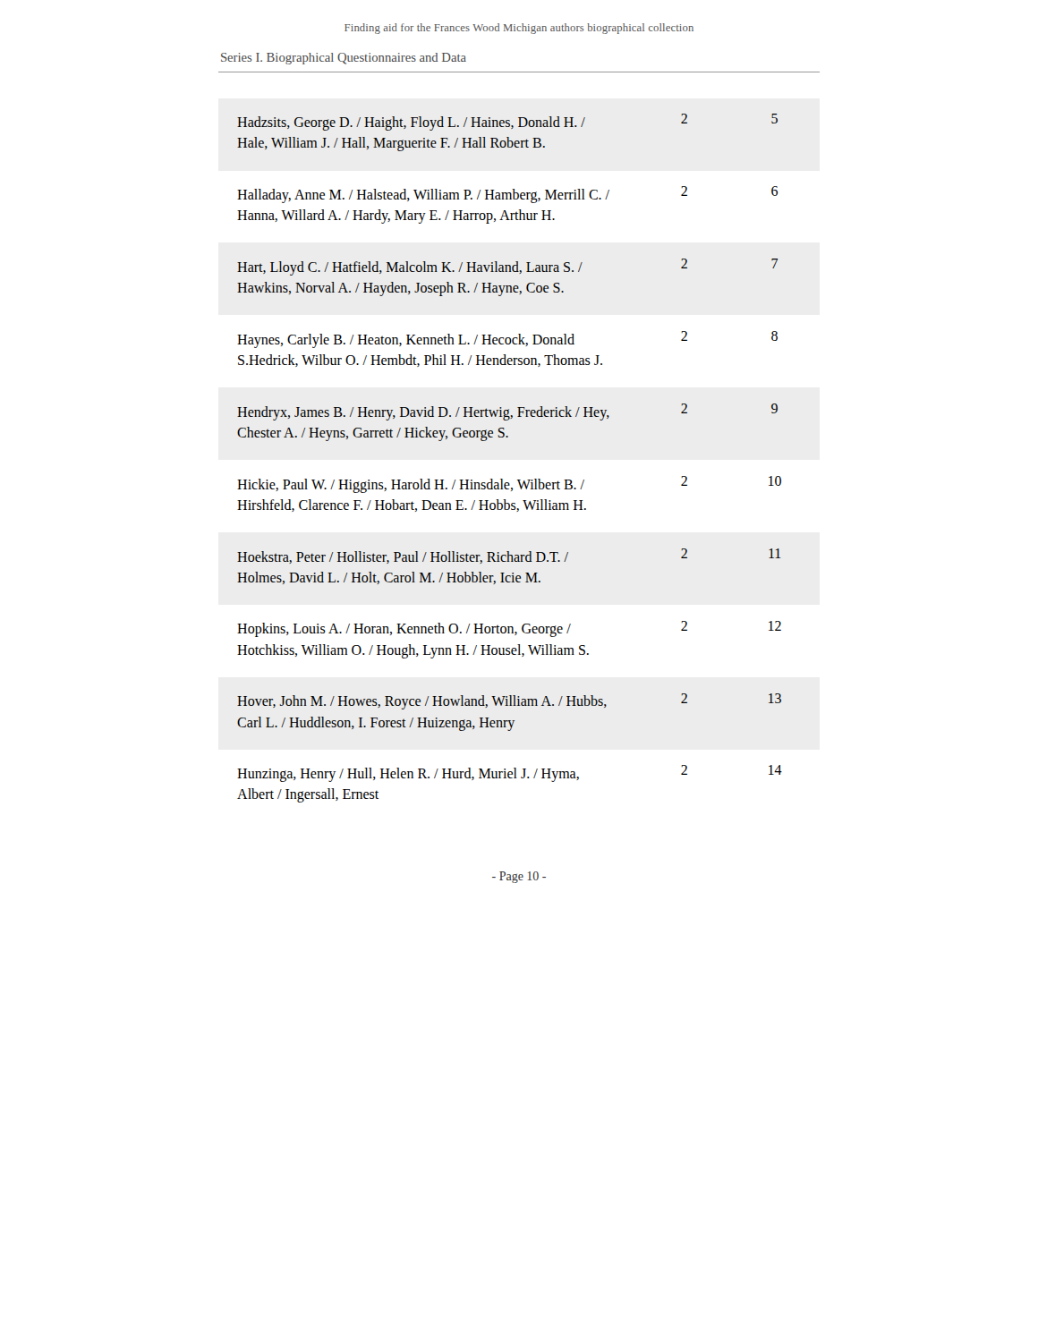Finding aid for the Frances Wood Michigan authors biographical collection
Series I. Biographical Questionnaires and Data
| Hadzsits, George D. / Haight, Floyd L. / Haines, Donald H. / Hale, William J. / Hall, Marguerite F. / Hall Robert B. | 2 | 5 |
| Halladay, Anne M. / Halstead, William P. / Hamberg, Merrill C. / Hanna, Willard A. / Hardy, Mary E. / Harrop, Arthur H. | 2 | 6 |
| Hart, Lloyd C. / Hatfield, Malcolm K. / Haviland, Laura S. / Hawkins, Norval A. / Hayden, Joseph R. / Hayne, Coe S. | 2 | 7 |
| Haynes, Carlyle B. / Heaton, Kenneth L. / Hecock, Donald S.Hedrick, Wilbur O. / Hembdt, Phil H. / Henderson, Thomas J. | 2 | 8 |
| Hendryx, James B. / Henry, David D. / Hertwig, Frederick / Hey, Chester A. / Heyns, Garrett / Hickey, George S. | 2 | 9 |
| Hickie, Paul W. / Higgins, Harold H. / Hinsdale, Wilbert B. / Hirshfeld, Clarence F. / Hobart, Dean E. / Hobbs, William H. | 2 | 10 |
| Hoekstra, Peter / Hollister, Paul / Hollister, Richard D.T. / Holmes, David L. / Holt, Carol M. / Hobbler, Icie M. | 2 | 11 |
| Hopkins, Louis A. / Horan, Kenneth O. / Horton, George / Hotchkiss, William O. / Hough, Lynn H. / Housel, William S. | 2 | 12 |
| Hover, John M. / Howes, Royce / Howland, William A. / Hubbs, Carl L. / Huddleson, I. Forest / Huizenga, Henry | 2 | 13 |
| Hunzinga, Henry / Hull, Helen R. / Hurd, Muriel J. / Hyma, Albert / Ingersall, Ernest | 2 | 14 |
- Page 10 -